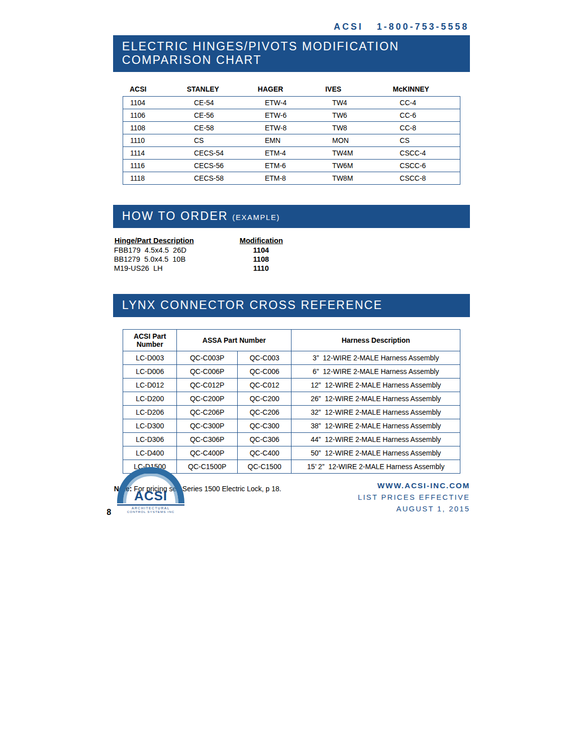ACSI 1-800-753-5558
ELECTRIC HINGES/PIVOTS MODIFICATION COMPARISON CHART
| ACSI | STANLEY | HAGER | IVES | McKINNEY |
| 1104 | CE-54 | ETW-4 | TW4 | CC-4 |
| 1106 | CE-56 | ETW-6 | TW6 | CC-6 |
| 1108 | CE-58 | ETW-8 | TW8 | CC-8 |
| 1110 | CS | EMN | MON | CS |
| 1114 | CECS-54 | ETM-4 | TW4M | CSCC-4 |
| 1116 | CECS-56 | ETM-6 | TW6M | CSCC-6 |
| 1118 | CECS-58 | ETM-8 | TW8M | CSCC-8 |
HOW TO ORDER (EXAMPLE)
| Hinge/Part Description | Modification |
| --- | --- |
| FBB179 4.5x4.5 26D | 1104 |
| BB1279 5.0x4.5 10B | 1108 |
| M19-US26 LH | 1110 |
LYNX CONNECTOR CROSS REFERENCE
| ACSI Part Number | ASSA Part Number | Harness Description |
| --- | --- | --- |
| LC-D003 | QC-C003P | QC-C003 | 3” 12-WIRE 2-MALE Harness Assembly |
| LC-D006 | QC-C006P | QC-C006 | 6” 12-WIRE 2-MALE Harness Assembly |
| LC-D012 | QC-C012P | QC-C012 | 12” 12-WIRE 2-MALE Harness Assembly |
| LC-D200 | QC-C200P | QC-C200 | 26” 12-WIRE 2-MALE Harness Assembly |
| LC-D206 | QC-C206P | QC-C206 | 32” 12-WIRE 2-MALE Harness Assembly |
| LC-D300 | QC-C300P | QC-C300 | 38” 12-WIRE 2-MALE Harness Assembly |
| LC-D306 | QC-C306P | QC-C306 | 44” 12-WIRE 2-MALE Harness Assembly |
| LC-D400 | QC-C400P | QC-C400 | 50” 12-WIRE 2-MALE Harness Assembly |
| LC-D1500 | QC-C1500P | QC-C1500 | 15’ 2” 12-WIRE 2-MALE Harness Assembly |
Note: For pricing see Series 1500 Electric Lock, p 18.
ACSI ARCHITECTURAL CONTROL SYSTEMS INC
WWW.ACSI-INC.COM
LIST PRICES EFFECTIVE
AUGUST 1, 2015
8